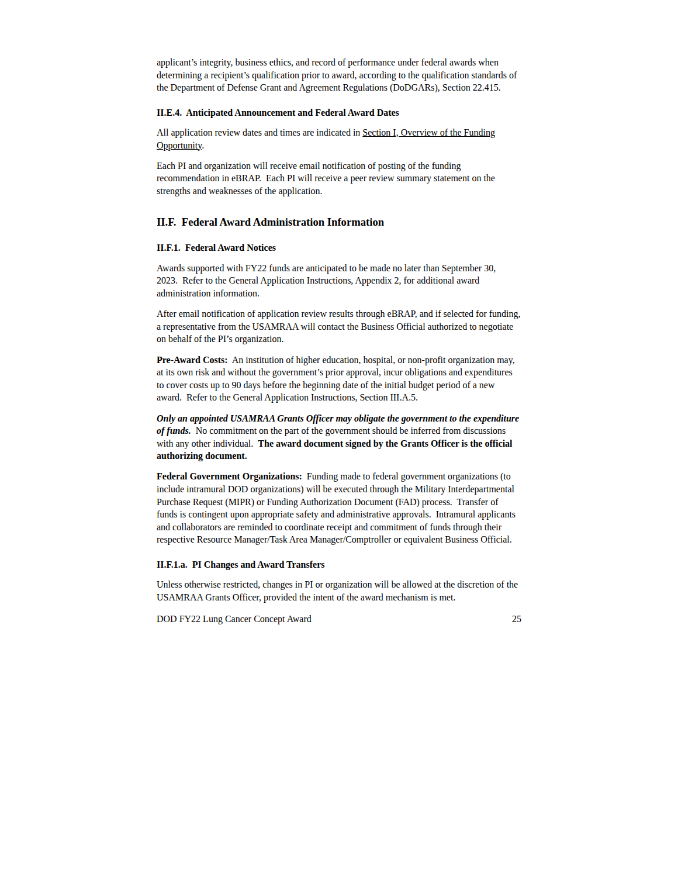applicant’s integrity, business ethics, and record of performance under federal awards when determining a recipient’s qualification prior to award, according to the qualification standards of the Department of Defense Grant and Agreement Regulations (DoDGARs), Section 22.415.
II.E.4. Anticipated Announcement and Federal Award Dates
All application review dates and times are indicated in Section I, Overview of the Funding Opportunity.
Each PI and organization will receive email notification of posting of the funding recommendation in eBRAP. Each PI will receive a peer review summary statement on the strengths and weaknesses of the application.
II.F. Federal Award Administration Information
II.F.1. Federal Award Notices
Awards supported with FY22 funds are anticipated to be made no later than September 30, 2023. Refer to the General Application Instructions, Appendix 2, for additional award administration information.
After email notification of application review results through eBRAP, and if selected for funding, a representative from the USAMRAA will contact the Business Official authorized to negotiate on behalf of the PI’s organization.
Pre-Award Costs: An institution of higher education, hospital, or non-profit organization may, at its own risk and without the government’s prior approval, incur obligations and expenditures to cover costs up to 90 days before the beginning date of the initial budget period of a new award. Refer to the General Application Instructions, Section III.A.5.
Only an appointed USAMRAA Grants Officer may obligate the government to the expenditure of funds. No commitment on the part of the government should be inferred from discussions with any other individual. The award document signed by the Grants Officer is the official authorizing document.
Federal Government Organizations: Funding made to federal government organizations (to include intramural DOD organizations) will be executed through the Military Interdepartmental Purchase Request (MIPR) or Funding Authorization Document (FAD) process. Transfer of funds is contingent upon appropriate safety and administrative approvals. Intramural applicants and collaborators are reminded to coordinate receipt and commitment of funds through their respective Resource Manager/Task Area Manager/Comptroller or equivalent Business Official.
II.F.1.a. PI Changes and Award Transfers
Unless otherwise restricted, changes in PI or organization will be allowed at the discretion of the USAMRAA Grants Officer, provided the intent of the award mechanism is met.
DOD FY22 Lung Cancer Concept Award 25